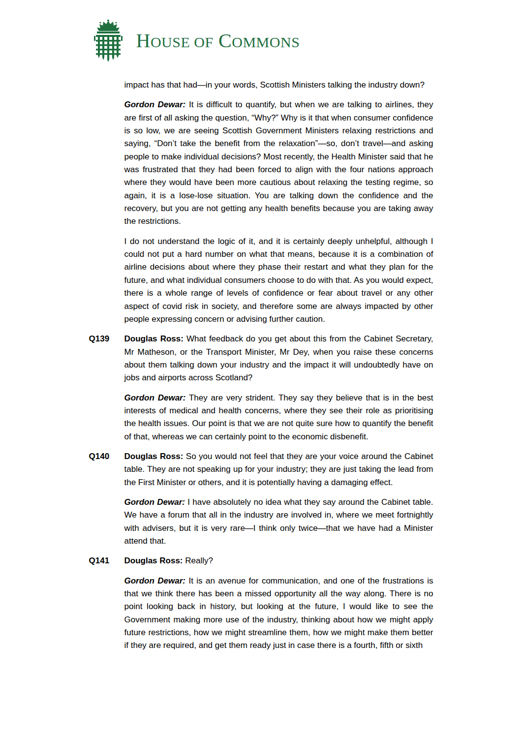HOUSE OF COMMONS
impact has that had—in your words, Scottish Ministers talking the industry down?
Gordon Dewar: It is difficult to quantify, but when we are talking to airlines, they are first of all asking the question, “Why?” Why is it that when consumer confidence is so low, we are seeing Scottish Government Ministers relaxing restrictions and saying, “Don’t take the benefit from the relaxation”—so, don’t travel—and asking people to make individual decisions? Most recently, the Health Minister said that he was frustrated that they had been forced to align with the four nations approach where they would have been more cautious about relaxing the testing regime, so again, it is a lose-lose situation. You are talking down the confidence and the recovery, but you are not getting any health benefits because you are taking away the restrictions.
I do not understand the logic of it, and it is certainly deeply unhelpful, although I could not put a hard number on what that means, because it is a combination of airline decisions about where they phase their restart and what they plan for the future, and what individual consumers choose to do with that. As you would expect, there is a whole range of levels of confidence or fear about travel or any other aspect of covid risk in society, and therefore some are always impacted by other people expressing concern or advising further caution.
Q139
Douglas Ross: What feedback do you get about this from the Cabinet Secretary, Mr Matheson, or the Transport Minister, Mr Dey, when you raise these concerns about them talking down your industry and the impact it will undoubtedly have on jobs and airports across Scotland?
Gordon Dewar: They are very strident. They say they believe that is in the best interests of medical and health concerns, where they see their role as prioritising the health issues. Our point is that we are not quite sure how to quantify the benefit of that, whereas we can certainly point to the economic disbenefit.
Q140
Douglas Ross: So you would not feel that they are your voice around the Cabinet table. They are not speaking up for your industry; they are just taking the lead from the First Minister or others, and it is potentially having a damaging effect.
Gordon Dewar: I have absolutely no idea what they say around the Cabinet table. We have a forum that all in the industry are involved in, where we meet fortnightly with advisers, but it is very rare—I think only twice—that we have had a Minister attend that.
Q141
Douglas Ross: Really?
Gordon Dewar: It is an avenue for communication, and one of the frustrations is that we think there has been a missed opportunity all the way along. There is no point looking back in history, but looking at the future, I would like to see the Government making more use of the industry, thinking about how we might apply future restrictions, how we might streamline them, how we might make them better if they are required, and get them ready just in case there is a fourth, fifth or sixth